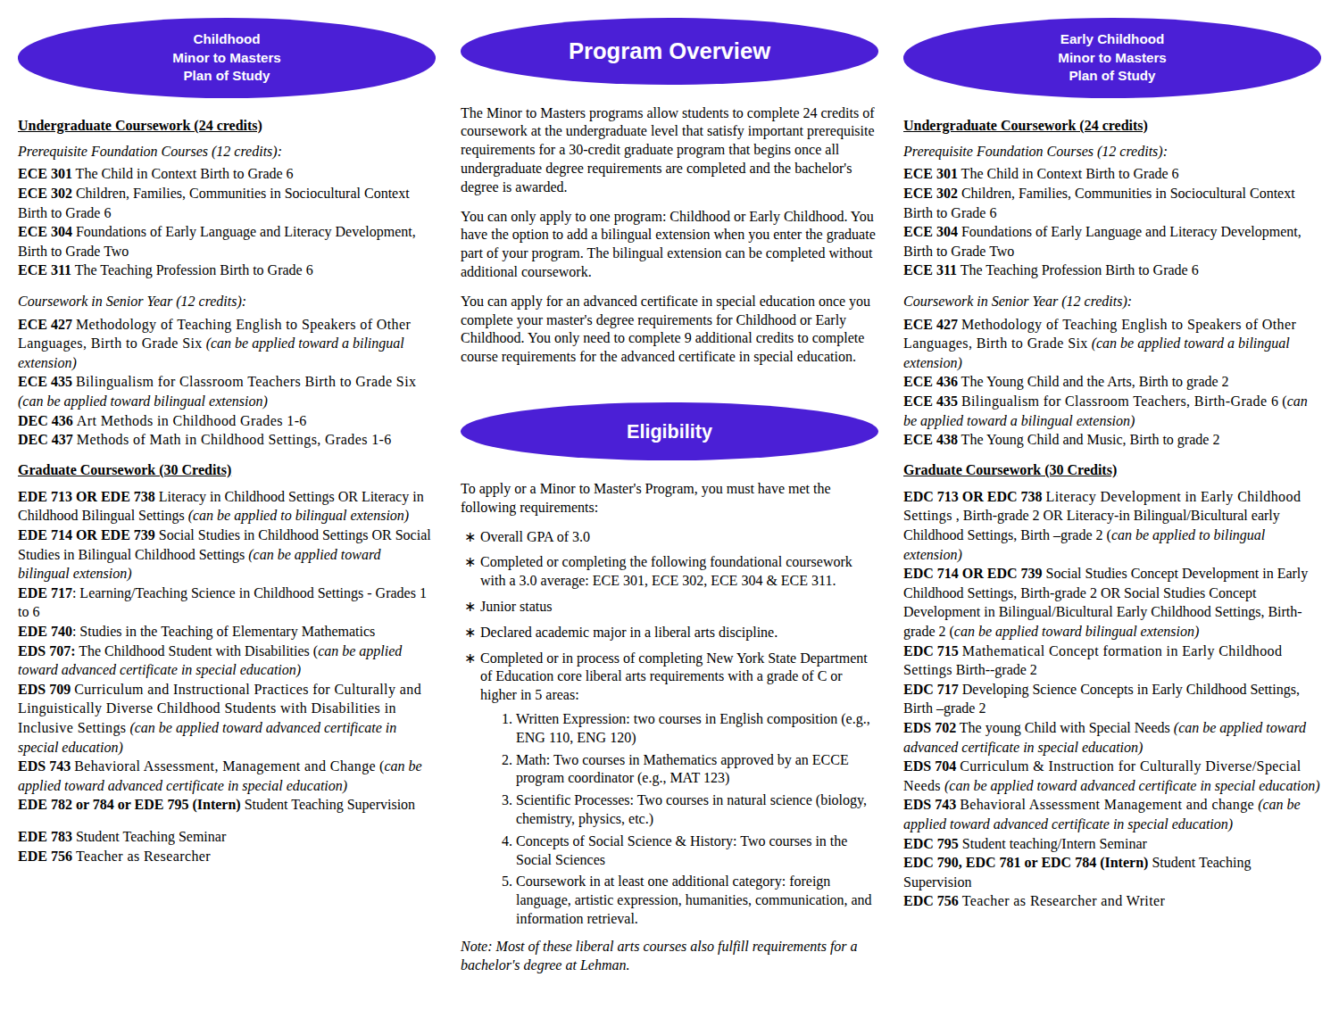Childhood
Minor to Masters
Plan of Study
Undergraduate Coursework (24 credits)
Prerequisite Foundation Courses (12 credits):
ECE 301 The Child in Context Birth to Grade 6
ECE 302 Children, Families, Communities in Sociocultural Context Birth to Grade 6
ECE 304 Foundations of Early Language and Literacy Development, Birth to Grade Two
ECE 311 The Teaching Profession Birth to Grade 6
Coursework in Senior Year (12 credits):
ECE 427 Methodology of Teaching English to Speakers of Other Languages, Birth to Grade Six (can be applied toward a bilingual extension)
ECE 435 Bilingualism for Classroom Teachers Birth to Grade Six (can be applied toward bilingual extension)
DEC 436 Art Methods in Childhood Grades 1-6
DEC 437 Methods of Math in Childhood Settings, Grades 1-6
Graduate Coursework (30 Credits)
EDE 713 OR EDE 738 Literacy in Childhood Settings OR Literacy in Childhood Bilingual Settings (can be applied to bilingual extension)
EDE 714 OR EDE 739 Social Studies in Childhood Settings OR Social Studies in Bilingual Childhood Settings (can be applied toward bilingual extension)
EDE 717: Learning/Teaching Science in Childhood Settings - Grades 1 to 6
EDE 740: Studies in the Teaching of Elementary Mathematics
EDS 707: The Childhood Student with Disabilities (can be applied toward advanced certificate in special education)
EDS 709 Curriculum and Instructional Practices for Culturally and Linguistically Diverse Childhood Students with Disabilities in Inclusive Settings (can be applied toward advanced certificate in special education)
EDS 743 Behavioral Assessment, Management and Change (can be applied toward advanced certificate in special education)
EDE 782 or 784 or EDE 795 (Intern) Student Teaching Supervision
EDE 783 Student Teaching Seminar
EDE 756 Teacher as Researcher
Program Overview
The Minor to Masters programs allow students to complete 24 credits of coursework at the undergraduate level that satisfy important prerequisite requirements for a 30-credit graduate program that begins once all undergraduate degree requirements are completed and the bachelor's degree is awarded.
You can only apply to one program: Childhood or Early Childhood. You have the option to add a bilingual extension when you enter the graduate part of your program. The bilingual extension can be completed without additional coursework.
You can apply for an advanced certificate in special education once you complete your master's degree requirements for Childhood or Early Childhood. You only need to complete 9 additional credits to complete course requirements for the advanced certificate in special education.
Eligibility
To apply or a Minor to Master's Program, you must have met the following requirements:
Overall GPA of 3.0
Completed or completing the following foundational coursework with a 3.0 average: ECE 301, ECE 302, ECE 304 & ECE 311.
Junior status
Declared academic major in a liberal arts discipline.
Completed or in process of completing New York State Department of Education core liberal arts requirements with a grade of C or higher in 5 areas:
Written Expression: two courses in English composition (e.g., ENG 110, ENG 120)
Math: Two courses in Mathematics approved by an ECCE program coordinator (e.g., MAT 123)
Scientific Processes: Two courses in natural science (biology, chemistry, physics, etc.)
Concepts of Social Science & History: Two courses in the Social Sciences
Coursework in at least one additional category: foreign language, artistic expression, humanities, communication, and information retrieval.
Note: Most of these liberal arts courses also fulfill requirements for a bachelor's degree at Lehman.
Early Childhood
Minor to Masters
Plan of Study
Undergraduate Coursework (24 credits)
Prerequisite Foundation Courses (12 credits):
ECE 301 The Child in Context Birth to Grade 6
ECE 302 Children, Families, Communities in Sociocultural Context Birth to Grade 6
ECE 304 Foundations of Early Language and Literacy Development, Birth to Grade Two
ECE 311 The Teaching Profession Birth to Grade 6
Coursework in Senior Year (12 credits):
ECE 427 Methodology of Teaching English to Speakers of Other Languages, Birth to Grade Six (can be applied toward a bilingual extension)
ECE 436 The Young Child and the Arts, Birth to grade 2
ECE 435 Bilingualism for Classroom Teachers, Birth-Grade 6 (can be applied toward a bilingual extension)
ECE 438 The Young Child and Music, Birth to grade 2
Graduate Coursework (30 Credits)
EDC 713 OR EDC 738 Literacy Development in Early Childhood Settings , Birth-grade 2 OR Literacy-in Bilingual/Bicultural early Childhood Settings, Birth –grade 2 (can be applied to bilingual extension)
EDC 714 OR EDC 739 Social Studies Concept Development in Early Childhood Settings, Birth-grade 2 OR Social Studies Concept Development in Bilingual/Bicultural Early Childhood Settings, Birth-grade 2 (can be applied toward bilingual extension)
EDC 715 Mathematical Concept formation in Early Childhood Settings Birth--grade 2
EDC 717 Developing Science Concepts in Early Childhood Settings, Birth –grade 2
EDS 702 The young Child with Special Needs (can be applied toward advanced certificate in special education)
EDS 704 Curriculum & Instruction for Culturally Diverse/Special Needs (can be applied toward advanced certificate in special education)
EDS 743 Behavioral Assessment Management and change (can be applied toward advanced certificate in special education)
EDC 795 Student teaching/Intern Seminar
EDC 790, EDC 781 or EDC 784 (Intern) Student Teaching Supervision
EDC 756 Teacher as Researcher and Writer